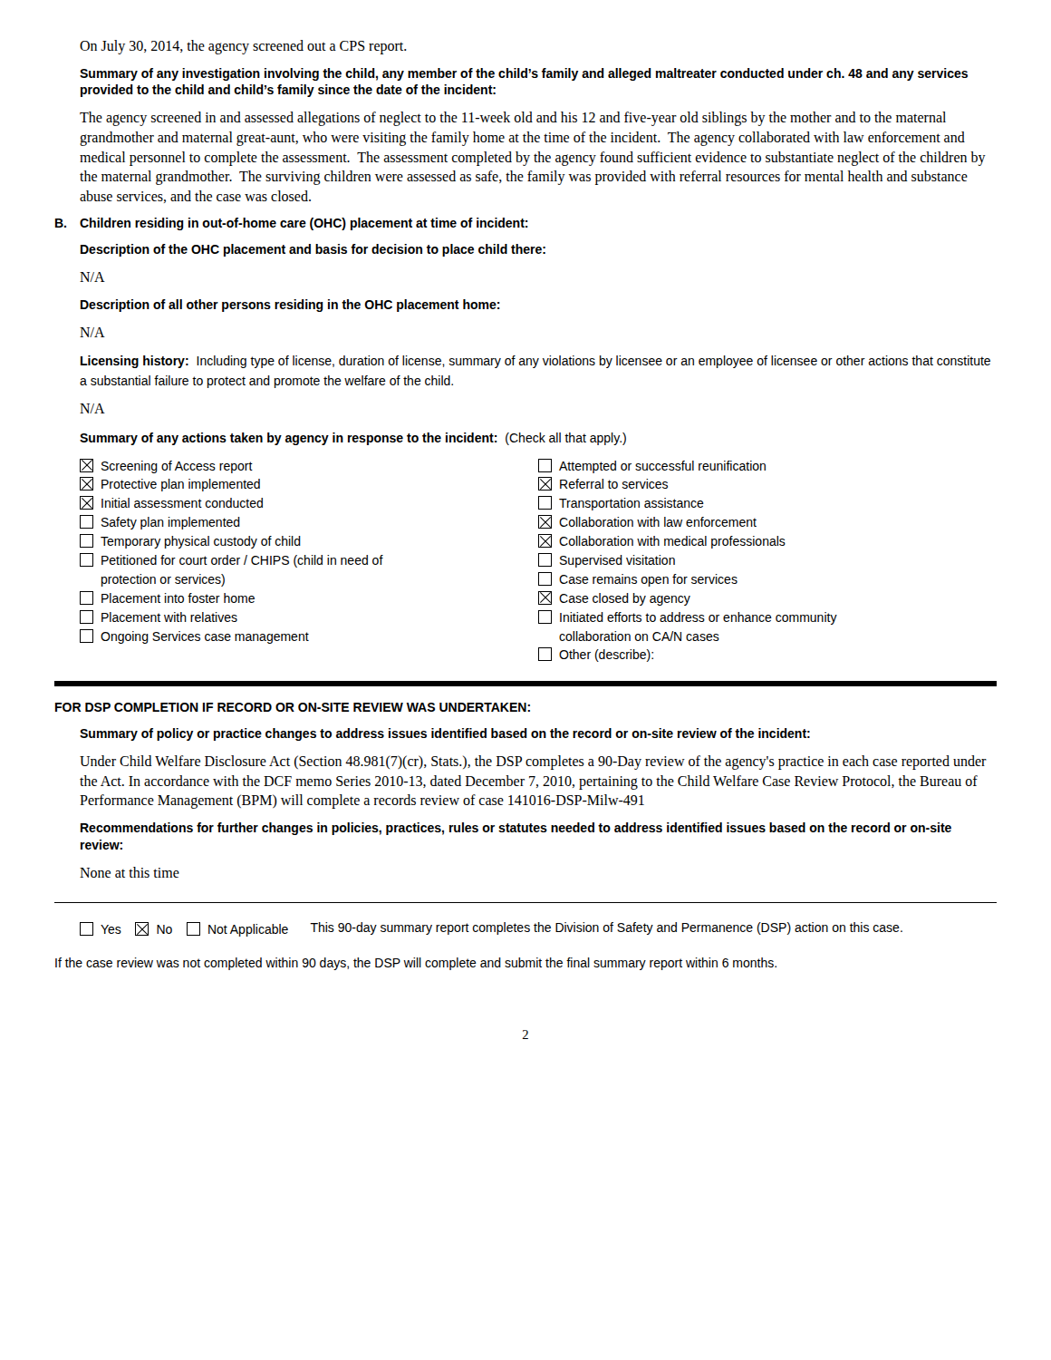On July 30, 2014, the agency screened out a CPS report.
Summary of any investigation involving the child, any member of the child’s family and alleged maltreater conducted under ch. 48 and any services provided to the child and child’s family since the date of the incident:
The agency screened in and assessed allegations of neglect to the 11-week old and his 12 and five-year old siblings by the mother and to the maternal grandmother and maternal great-aunt, who were visiting the family home at the time of the incident. The agency collaborated with law enforcement and medical personnel to complete the assessment. The assessment completed by the agency found sufficient evidence to substantiate neglect of the children by the maternal grandmother. The surviving children were assessed as safe, the family was provided with referral resources for mental health and substance abuse services, and the case was closed.
B.
Children residing in out-of-home care (OHC) placement at time of incident:
Description of the OHC placement and basis for decision to place child there:
N/A
Description of all other persons residing in the OHC placement home:
N/A
Licensing history: Including type of license, duration of license, summary of any violations by licensee or an employee of licensee or other actions that constitute a substantial failure to protect and promote the welfare of the child.
N/A
Summary of any actions taken by agency in response to the incident: (Check all that apply.)
| | Screening of Access report | | Attempted or successful reunification |
| | Protective plan implemented | | Referral to services |
| | Initial assessment conducted | | Transportation assistance |
| | Safety plan implemented | | Collaboration with law enforcement |
| | Temporary physical custody of child | | Collaboration with medical professionals |
| | Petitioned for court order / CHIPS (child in need of | | Supervised visitation |
| | protection or services) | | Case remains open for services |
| | Placement into foster home | | Case closed by agency |
| | Placement with relatives | | Initiated efforts to address or enhance community |
| | Ongoing Services case management | | collaboration on CA/N cases |
| | | | Other (describe): |
FOR DSP COMPLETION IF RECORD OR ON-SITE REVIEW WAS UNDERTAKEN:
Summary of policy or practice changes to address issues identified based on the record or on-site review of the incident:
Under Child Welfare Disclosure Act (Section 48.981(7)(cr), Stats.), the DSP completes a 90-Day review of the agency's practice in each case reported under the Act. In accordance with the DCF memo Series 2010-13, dated December 7, 2010, pertaining to the Child Welfare Case Review Protocol, the Bureau of Performance Management (BPM) will complete a records review of case 141016-DSP-Milw-491
Recommendations for further changes in policies, practices, rules or statutes needed to address identified issues based on the record or on-site review:
None at this time
Yes No Not Applicable
This 90-day summary report completes the Division of Safety and Permanence (DSP) action on this case.
If the case review was not completed within 90 days, the DSP will complete and submit the final summary report within 6 months.
2